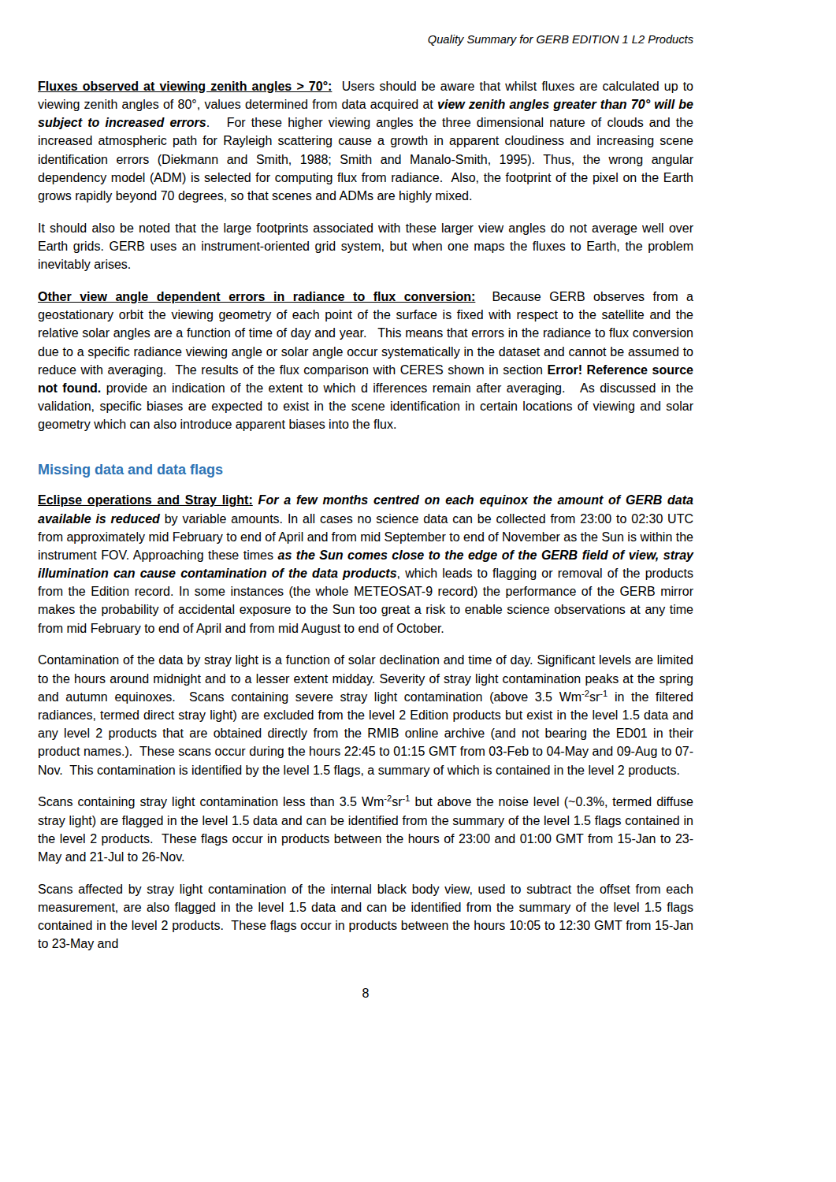Quality Summary for GERB EDITION 1 L2 Products
Fluxes observed at viewing zenith angles > 70°: Users should be aware that whilst fluxes are calculated up to viewing zenith angles of 80°, values determined from data acquired at view zenith angles greater than 70° will be subject to increased errors. For these higher viewing angles the three dimensional nature of clouds and the increased atmospheric path for Rayleigh scattering cause a growth in apparent cloudiness and increasing scene identification errors (Diekmann and Smith, 1988; Smith and Manalo-Smith, 1995). Thus, the wrong angular dependency model (ADM) is selected for computing flux from radiance. Also, the footprint of the pixel on the Earth grows rapidly beyond 70 degrees, so that scenes and ADMs are highly mixed.
It should also be noted that the large footprints associated with these larger view angles do not average well over Earth grids. GERB uses an instrument-oriented grid system, but when one maps the fluxes to Earth, the problem inevitably arises.
Other view angle dependent errors in radiance to flux conversion: Because GERB observes from a geostationary orbit the viewing geometry of each point of the surface is fixed with respect to the satellite and the relative solar angles are a function of time of day and year. This means that errors in the radiance to flux conversion due to a specific radiance viewing angle or solar angle occur systematically in the dataset and cannot be assumed to reduce with averaging. The results of the flux comparison with CERES shown in section Error! Reference source not found. provide an indication of the extent to which d ifferences remain after averaging. As discussed in the validation, specific biases are expected to exist in the scene identification in certain locations of viewing and solar geometry which can also introduce apparent biases into the flux.
Missing data and data flags
Eclipse operations and Stray light: For a few months centred on each equinox the amount of GERB data available is reduced by variable amounts. In all cases no science data can be collected from 23:00 to 02:30 UTC from approximately mid February to end of April and from mid September to end of November as the Sun is within the instrument FOV. Approaching these times as the Sun comes close to the edge of the GERB field of view, stray illumination can cause contamination of the data products, which leads to flagging or removal of the products from the Edition record. In some instances (the whole METEOSAT-9 record) the performance of the GERB mirror makes the probability of accidental exposure to the Sun too great a risk to enable science observations at any time from mid February to end of April and from mid August to end of October.
Contamination of the data by stray light is a function of solar declination and time of day. Significant levels are limited to the hours around midnight and to a lesser extent midday. Severity of stray light contamination peaks at the spring and autumn equinoxes. Scans containing severe stray light contamination (above 3.5 Wm-2sr-1 in the filtered radiances, termed direct stray light) are excluded from the level 2 Edition products but exist in the level 1.5 data and any level 2 products that are obtained directly from the RMIB online archive (and not bearing the ED01 in their product names.). These scans occur during the hours 22:45 to 01:15 GMT from 03-Feb to 04-May and 09-Aug to 07-Nov. This contamination is identified by the level 1.5 flags, a summary of which is contained in the level 2 products.
Scans containing stray light contamination less than 3.5 Wm-2sr-1 but above the noise level (~0.3%, termed diffuse stray light) are flagged in the level 1.5 data and can be identified from the summary of the level 1.5 flags contained in the level 2 products. These flags occur in products between the hours of 23:00 and 01:00 GMT from 15-Jan to 23-May and 21-Jul to 26-Nov.
Scans affected by stray light contamination of the internal black body view, used to subtract the offset from each measurement, are also flagged in the level 1.5 data and can be identified from the summary of the level 1.5 flags contained in the level 2 products. These flags occur in products between the hours 10:05 to 12:30 GMT from 15-Jan to 23-May and
8